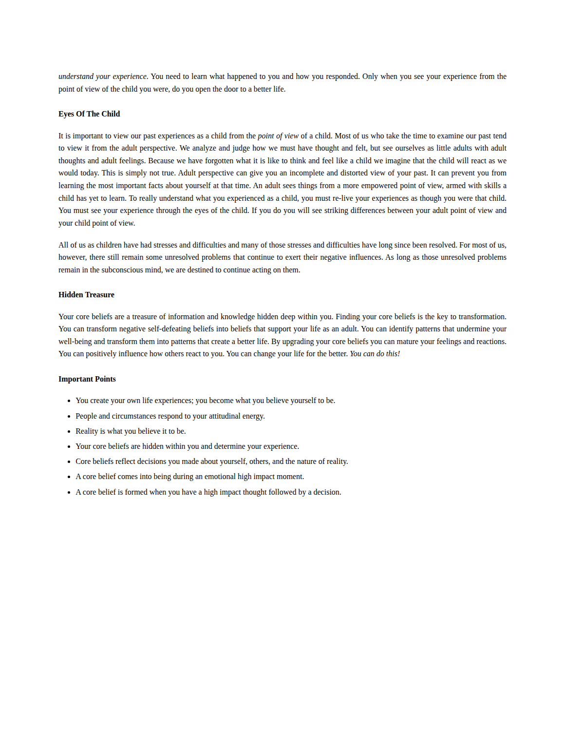understand your experience. You need to learn what happened to you and how you responded. Only when you see your experience from the point of view of the child you were, do you open the door to a better life.
Eyes Of The Child
It is important to view our past experiences as a child from the point of view of a child. Most of us who take the time to examine our past tend to view it from the adult perspective. We analyze and judge how we must have thought and felt, but see ourselves as little adults with adult thoughts and adult feelings. Because we have forgotten what it is like to think and feel like a child we imagine that the child will react as we would today. This is simply not true. Adult perspective can give you an incomplete and distorted view of your past. It can prevent you from learning the most important facts about yourself at that time. An adult sees things from a more empowered point of view, armed with skills a child has yet to learn. To really understand what you experienced as a child, you must re-live your experiences as though you were that child. You must see your experience through the eyes of the child. If you do you will see striking differences between your adult point of view and your child point of view.
All of us as children have had stresses and difficulties and many of those stresses and difficulties have long since been resolved. For most of us, however, there still remain some unresolved problems that continue to exert their negative influences. As long as those unresolved problems remain in the subconscious mind, we are destined to continue acting on them.
Hidden Treasure
Your core beliefs are a treasure of information and knowledge hidden deep within you. Finding your core beliefs is the key to transformation. You can transform negative self-defeating beliefs into beliefs that support your life as an adult. You can identify patterns that undermine your well-being and transform them into patterns that create a better life. By upgrading your core beliefs you can mature your feelings and reactions. You can positively influence how others react to you. You can change your life for the better. You can do this!
Important Points
You create your own life experiences; you become what you believe yourself to be.
People and circumstances respond to your attitudinal energy.
Reality is what you believe it to be.
Your core beliefs are hidden within you and determine your experience.
Core beliefs reflect decisions you made about yourself, others, and the nature of reality.
A core belief comes into being during an emotional high impact moment.
A core belief is formed when you have a high impact thought followed by a decision.